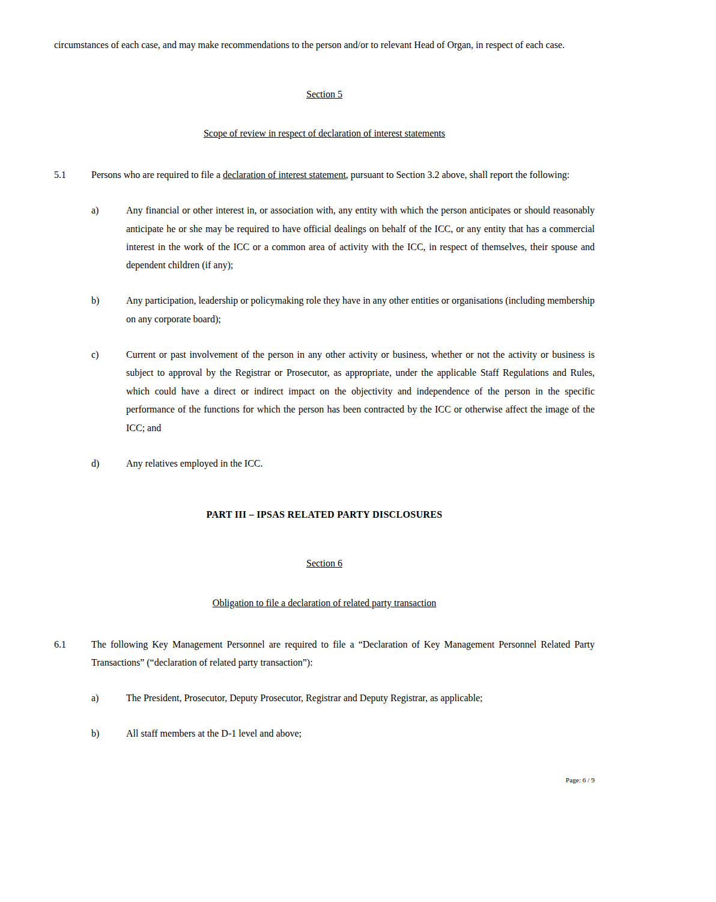circumstances of each case, and may make recommendations to the person and/or to relevant Head of Organ, in respect of each case.
Section 5
Scope of review in respect of declaration of interest statements
5.1
Persons who are required to file a declaration of interest statement, pursuant to Section 3.2 above, shall report the following:
a) Any financial or other interest in, or association with, any entity with which the person anticipates or should reasonably anticipate he or she may be required to have official dealings on behalf of the ICC, or any entity that has a commercial interest in the work of the ICC or a common area of activity with the ICC, in respect of themselves, their spouse and dependent children (if any);
b) Any participation, leadership or policymaking role they have in any other entities or organisations (including membership on any corporate board);
c) Current or past involvement of the person in any other activity or business, whether or not the activity or business is subject to approval by the Registrar or Prosecutor, as appropriate, under the applicable Staff Regulations and Rules, which could have a direct or indirect impact on the objectivity and independence of the person in the specific performance of the functions for which the person has been contracted by the ICC or otherwise affect the image of the ICC; and
d) Any relatives employed in the ICC.
PART III – IPSAS RELATED PARTY DISCLOSURES
Section 6
Obligation to file a declaration of related party transaction
6.1
The following Key Management Personnel are required to file a “Declaration of Key Management Personnel Related Party Transactions” (“declaration of related party transaction”):
a) The President, Prosecutor, Deputy Prosecutor, Registrar and Deputy Registrar, as applicable;
b) All staff members at the D-1 level and above;
Page: 6 / 9